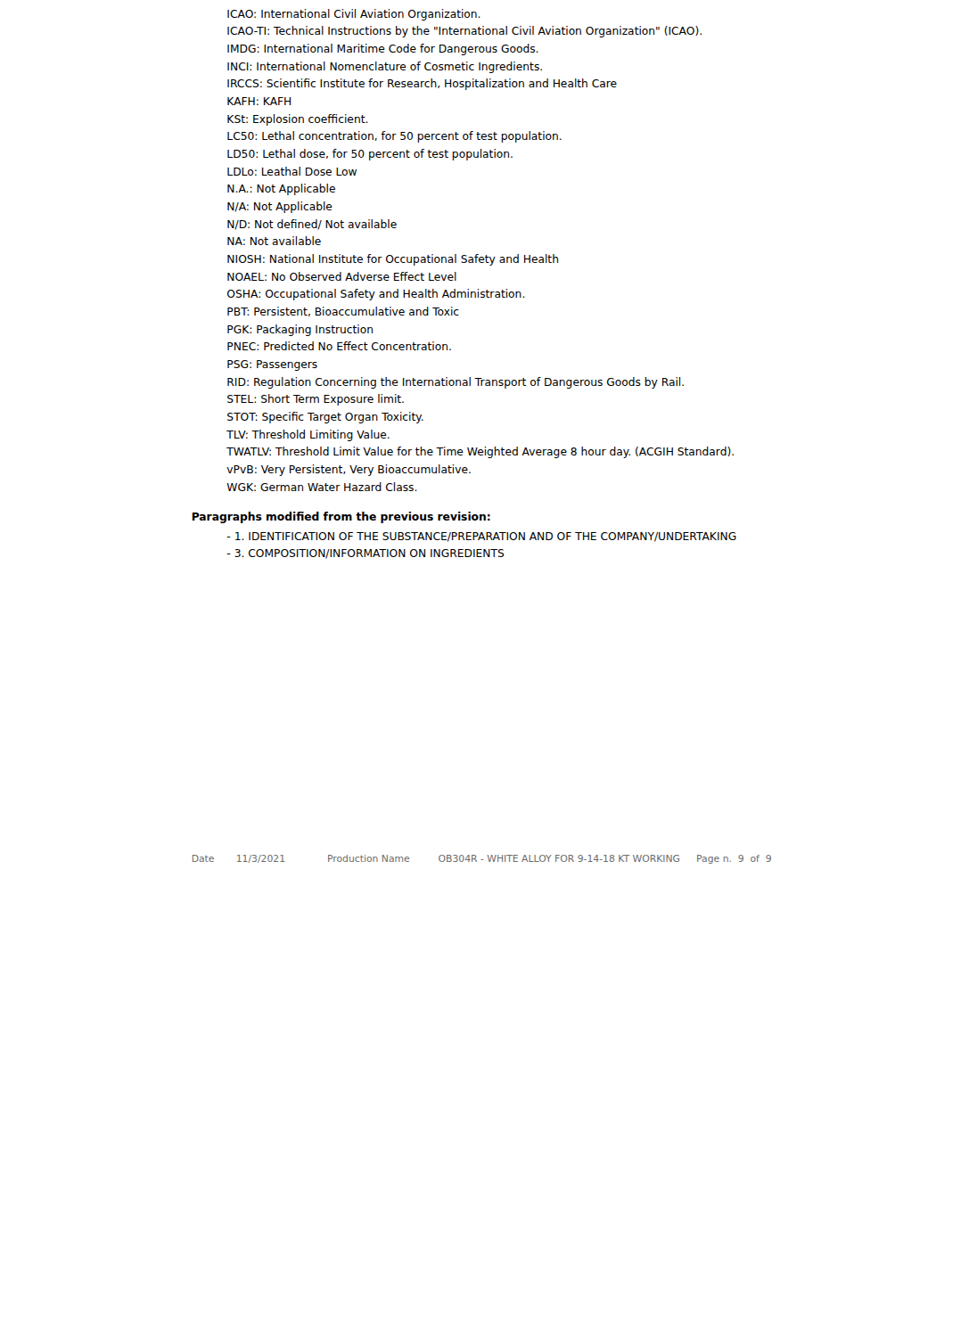ICAO: International Civil Aviation Organization.
ICAO-TI: Technical Instructions by the "International Civil Aviation Organization" (ICAO).
IMDG: International Maritime Code for Dangerous Goods.
INCI: International Nomenclature of Cosmetic Ingredients.
IRCCS: Scientific Institute for Research, Hospitalization and Health Care
KAFH: KAFH
KSt: Explosion coefficient.
LC50: Lethal concentration, for 50 percent of test population.
LD50: Lethal dose, for 50 percent of test population.
LDLo: Leathal Dose Low
N.A.: Not Applicable
N/A: Not Applicable
N/D: Not defined/ Not available
NA: Not available
NIOSH: National Institute for Occupational Safety and Health
NOAEL: No Observed Adverse Effect Level
OSHA: Occupational Safety and Health Administration.
PBT: Persistent, Bioaccumulative and Toxic
PGK: Packaging Instruction
PNEC: Predicted No Effect Concentration.
PSG: Passengers
RID: Regulation Concerning the International Transport of Dangerous Goods by Rail.
STEL: Short Term Exposure limit.
STOT: Specific Target Organ Toxicity.
TLV: Threshold Limiting Value.
TWATLV: Threshold Limit Value for the Time Weighted Average 8 hour day. (ACGIH Standard).
vPvB: Very Persistent, Very Bioaccumulative.
WGK: German Water Hazard Class.
Paragraphs modified from the previous revision:
1. IDENTIFICATION OF THE SUBSTANCE/PREPARATION AND OF THE COMPANY/UNDERTAKING
3. COMPOSITION/INFORMATION ON INGREDIENTS
Date 11/3/2021 Production Name OB304R - WHITE ALLOY FOR 9-14-18 KT WORKING Page n.9of9